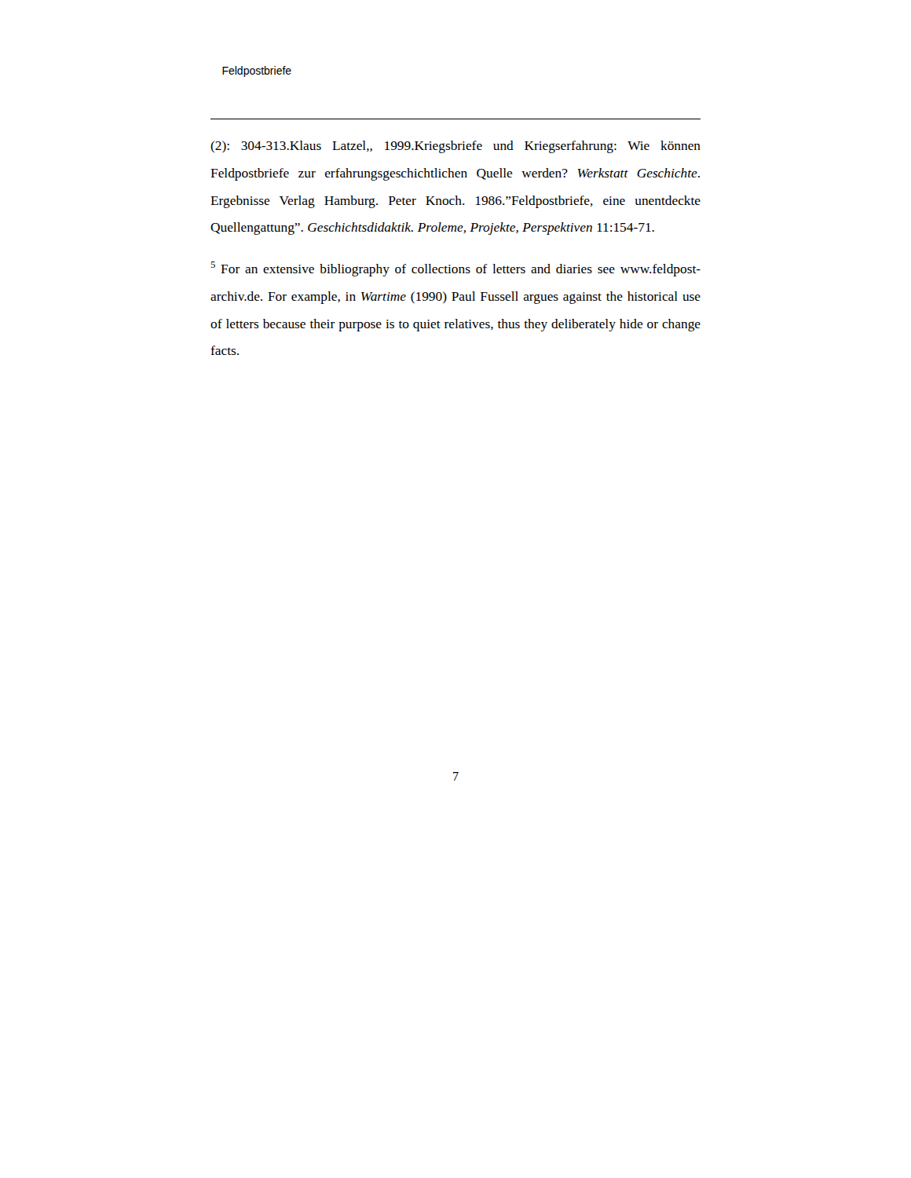Feldpostbriefe
(2): 304-313.Klaus Latzel,, 1999.Kriegsbriefe und Kriegserfahrung: Wie können Feldpostbriefe zur erfahrungsgeschichtlichen Quelle werden? Werkstatt Geschichte. Ergebnisse Verlag Hamburg. Peter Knoch. 1986.”Feldpostbriefe, eine unentdeckte Quellengattung”. Geschichtsdidaktik. Proleme, Projekte, Perspektiven 11:154-71.
5 For an extensive bibliography of collections of letters and diaries see www.feldpost-archiv.de. For example, in Wartime (1990) Paul Fussell argues against the historical use of letters because their purpose is to quiet relatives, thus they deliberately hide or change facts.
7